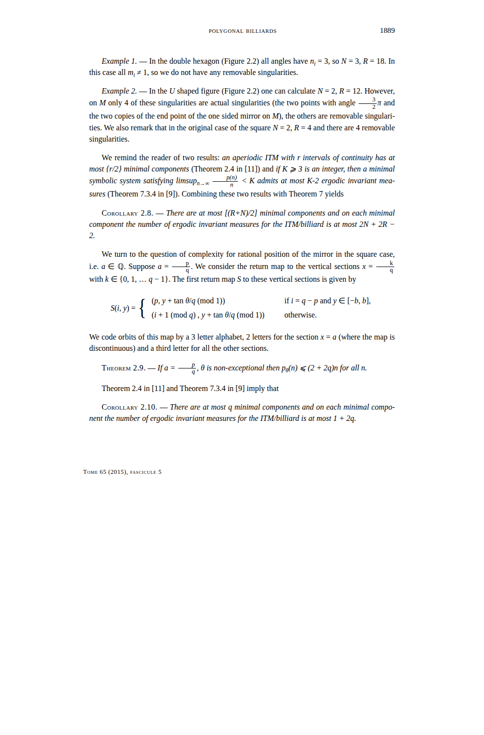polygonal billiards 1889
Example 1. — In the double hexagon (Figure 2.2) all angles have ni = 3, so N = 3, R = 18. In this case all mi ≠ 1, so we do not have any removable singularities.
Example 2. — In the U shaped figure (Figure 2.2) one can calculate N = 2, R = 12. However, on M only 4 of these singularities are actual singularities (the two points with angle 32 π and the two copies of the end point of the one sided mirror on M), the others are removable singularities. We also remark that in the original case of the square N = 2, R = 4 and there are 4 removable singularities.
We remind the reader of two results: an aperiodic ITM with r intervals of continuity has at most {r/2} minimal components (Theorem 2.4 in [11]) and if K ⩾ 3 is an integer, then a minimal symbolic system satisfying limsupn→∞ p(n) n < K admits at most K-2 ergodic invariant measures (Theorem 7.3.4 in [9]). Combining these two results with Theorem 7 yields
Corollary 2.8. — There are at most [(R+N)/2] minimal components and on each minimal component the number of ergodic invariant measures for the ITM/billiard is at most 2N + 2R − 2.
We turn to the question of complexity for rational position of the mirror in the square case, i.e. a ∈ ℚ. Suppose a = pq. We consider the return map to the vertical sections x = kq with k ∈ {0, 1, … q − 1}. The first return map S to these vertical sections is given by
S(i, y) ={
| ( p , y + tan θ / q (mod 1)) | if i = q − p and y ∈ [− b , b ], |
| ( i + 1 (mod q ) , y + tan θ / q (mod 1)) | otherwise. |
We code orbits of this map by a 3 letter alphabet, 2 letters for the section x = a (where the map is discontinuous) and a third letter for all the other sections.
Theorem 2.9. — If a = pq, θ is non-exceptional then pθ(n) ⩽ (2 + 2q)n for all n.
Theorem 2.4 in [11] and Theorem 7.3.4 in [9] imply that
Corollary 2.10. — There are at most q minimal components and on each minimal component the number of ergodic invariant measures for the ITM/billiard is at most 1 + 2q.
Tome 65 (2015), fascicule 5